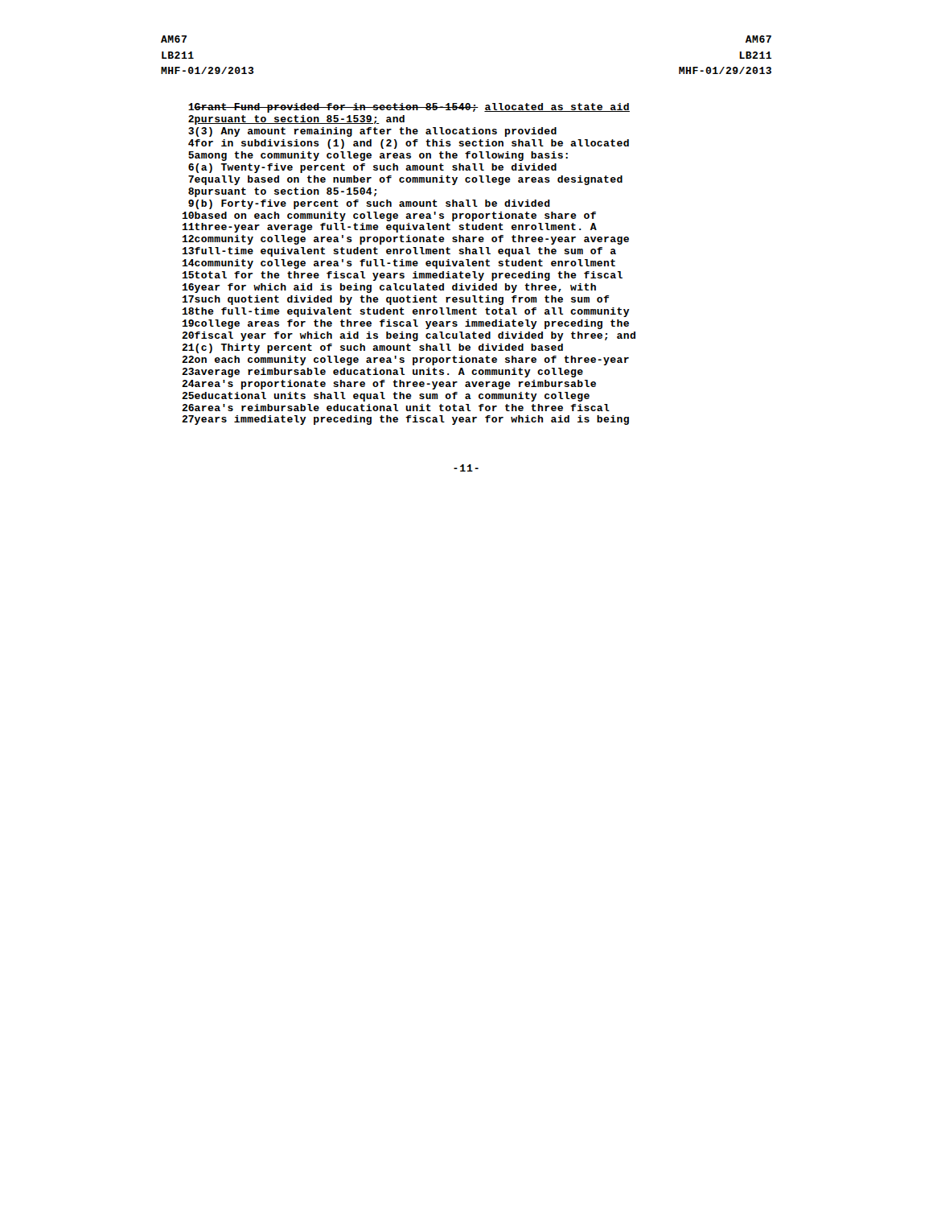AM67 LB211 MHF-01/29/2013
AM67 LB211 MHF-01/29/2013
| 1 | Grant Fund provided for in section 85-1540; allocated as state aid |
| 2 | pursuant to section 85-1539; and |
| 3 | (3) Any amount remaining after the allocations provided |
| 4 | for in subdivisions (1) and (2) of this section shall be allocated |
| 5 | among the community college areas on the following basis: |
| 6 | (a) Twenty-five percent of such amount shall be divided |
| 7 | equally based on the number of community college areas designated |
| 8 | pursuant to section 85-1504; |
| 9 | (b) Forty-five percent of such amount shall be divided |
| 10 | based on each community college area's proportionate share of |
| 11 | three-year average full-time equivalent student enrollment. A |
| 12 | community college area's proportionate share of three-year average |
| 13 | full-time equivalent student enrollment shall equal the sum of a |
| 14 | community college area's full-time equivalent student enrollment |
| 15 | total for the three fiscal years immediately preceding the fiscal |
| 16 | year for which aid is being calculated divided by three, with |
| 17 | such quotient divided by the quotient resulting from the sum of |
| 18 | the full-time equivalent student enrollment total of all community |
| 19 | college areas for the three fiscal years immediately preceding the |
| 20 | fiscal year for which aid is being calculated divided by three; and |
| 21 | (c) Thirty percent of such amount shall be divided based |
| 22 | on each community college area's proportionate share of three-year |
| 23 | average reimbursable educational units. A community college |
| 24 | area's proportionate share of three-year average reimbursable |
| 25 | educational units shall equal the sum of a community college |
| 26 | area's reimbursable educational unit total for the three fiscal |
| 27 | years immediately preceding the fiscal year for which aid is being |
-11-